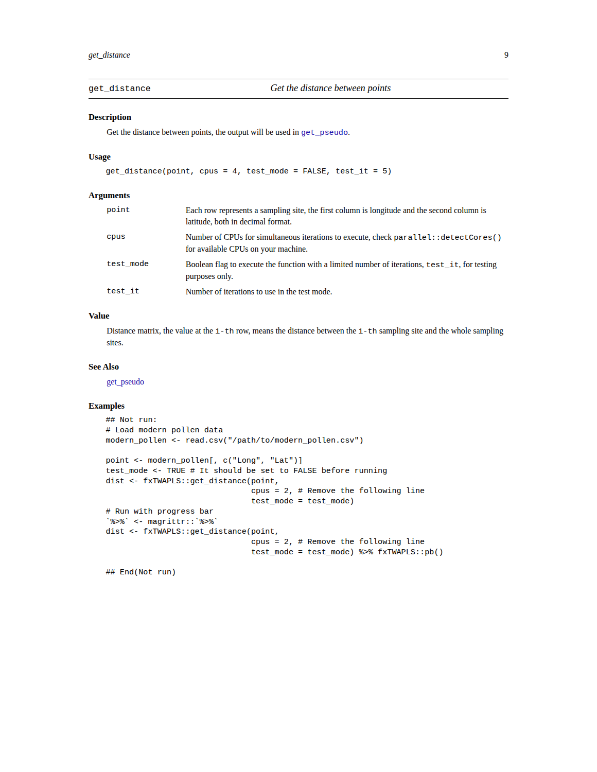get_distance 9
get_distance Get the distance between points
Description
Get the distance between points, the output will be used in get_pseudo.
Usage
get_distance(point, cpus = 4, test_mode = FALSE, test_it = 5)
Arguments
point
Each row represents a sampling site, the first column is longitude and the second column is latitude, both in decimal format.
cpus
Number of CPUs for simultaneous iterations to execute, check parallel::detectCores() for available CPUs on your machine.
test_mode
Boolean flag to execute the function with a limited number of iterations, test_it, for testing purposes only.
test_it
Number of iterations to use in the test mode.
Value
Distance matrix, the value at the i-th row, means the distance between the i-th sampling site and the whole sampling sites.
See Also
get_pseudo
Examples
## Not run:
# Load modern pollen data
modern_pollen <- read.csv("/path/to/modern_pollen.csv")

point <- modern_pollen[, c("Long", "Lat")]
test_mode <- TRUE # It should be set to FALSE before running
dist <- fxTWAPLS::get_distance(point,
                               cpus = 2, # Remove the following line
                               test_mode = test_mode)
# Run with progress bar
`%>%` <- magrittr::`%>%`
dist <- fxTWAPLS::get_distance(point,
                               cpus = 2, # Remove the following line
                               test_mode = test_mode) %>% fxTWAPLS::pb()

## End(Not run)